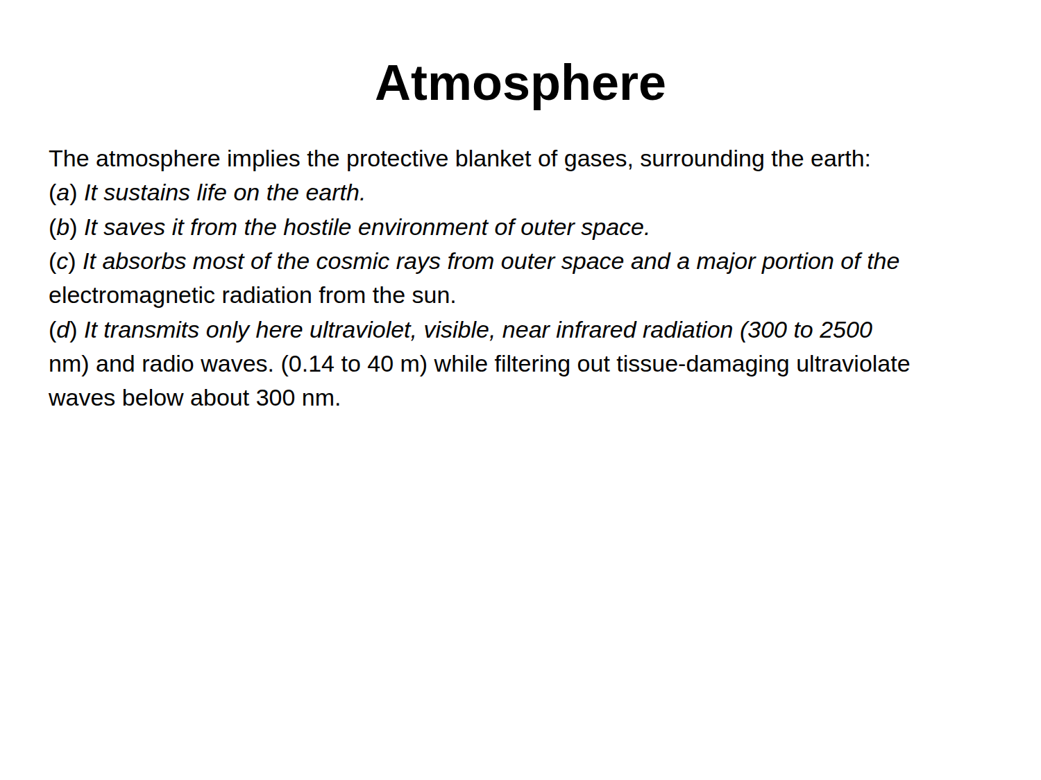Atmosphere
The atmosphere implies the protective blanket of gases, surrounding the earth:
(a) It sustains life on the earth.
(b) It saves it from the hostile environment of outer space.
(c) It absorbs most of the cosmic rays from outer space and a major portion of the
electromagnetic radiation from the sun.
(d) It transmits only here ultraviolet, visible, near infrared radiation (300 to 2500
nm) and radio waves. (0.14 to 40 m) while filtering out tissue-damaging ultraviolate
waves below about 300 nm.